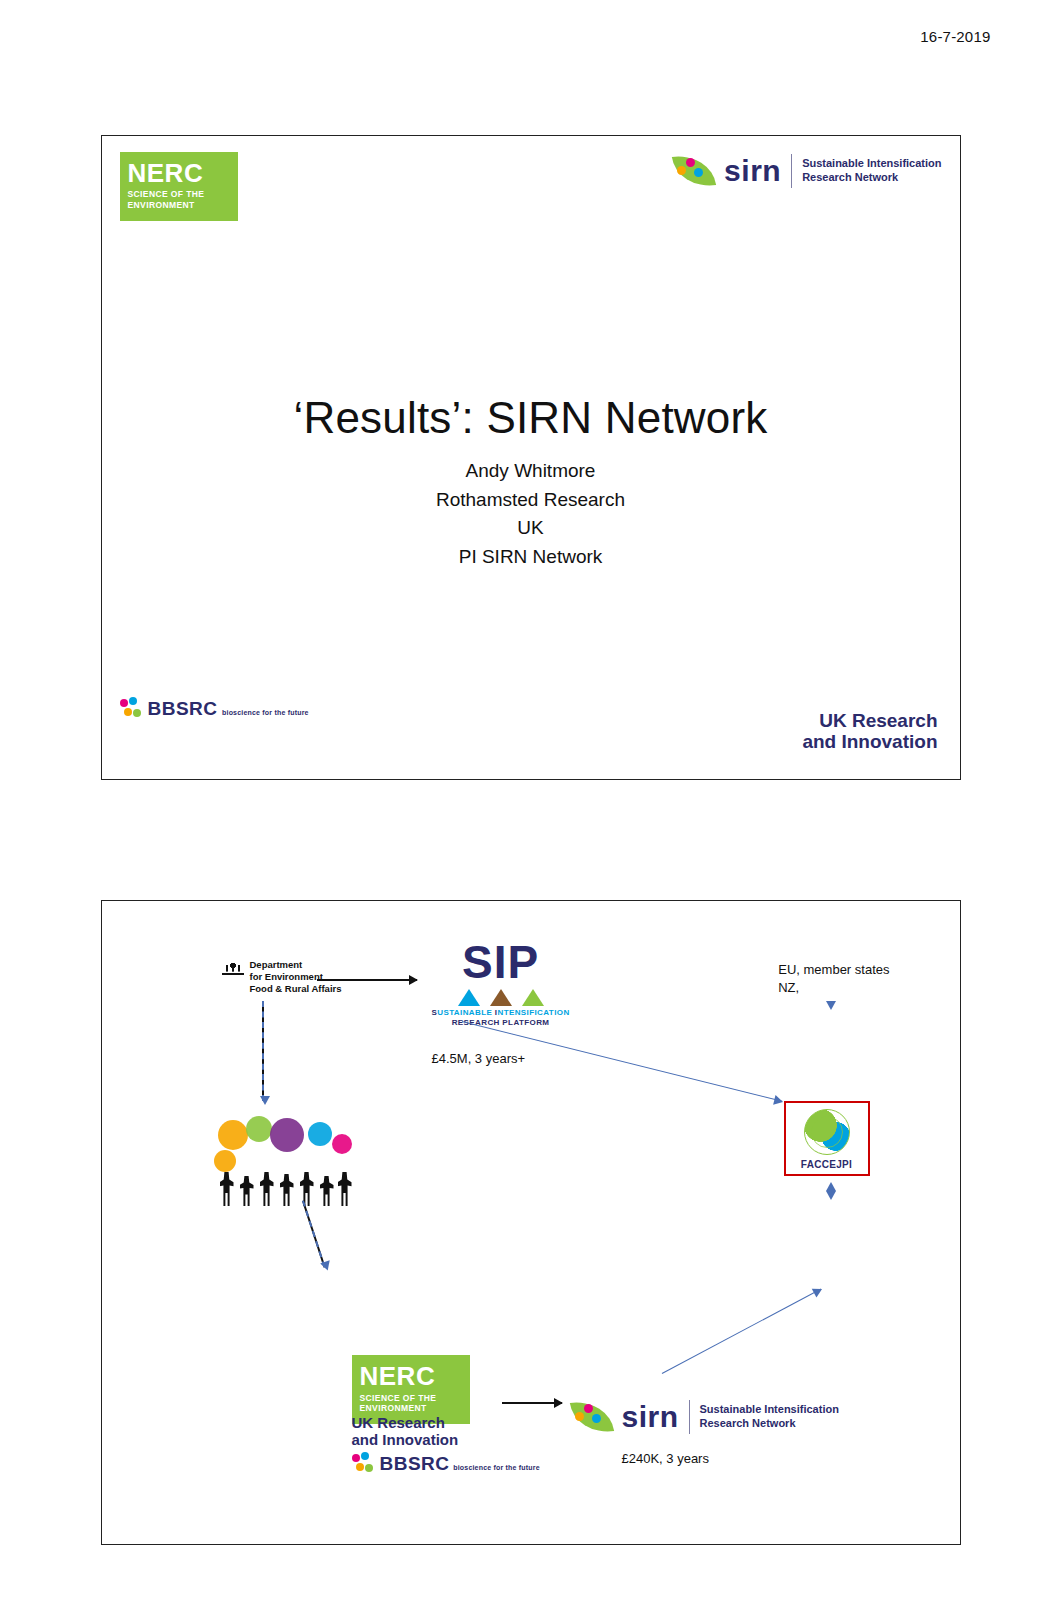16-7-2019
NERC Science of the
Environment
sirn Sustainable Intensification
Research Network
‘Results’: SIRN Network
Andy Whitmore
Rothamsted Research
UK
PI SIRN Network
BBSRC bioscience for the future
UK Research and Innovation
Department
for Environment
Food & Rural Affairs
SIP
SUSTAINABLE INTENSIFICATION
RESEARCH PLATFORM
£4.5M, 3 years+
NERC Science of the
Environment
UK Research
and Innovation
BBSRC bioscience for the future
sirn Sustainable Intensification
Research Network
£240K, 3 years
FACCEJPI
EU, member states
NZ,